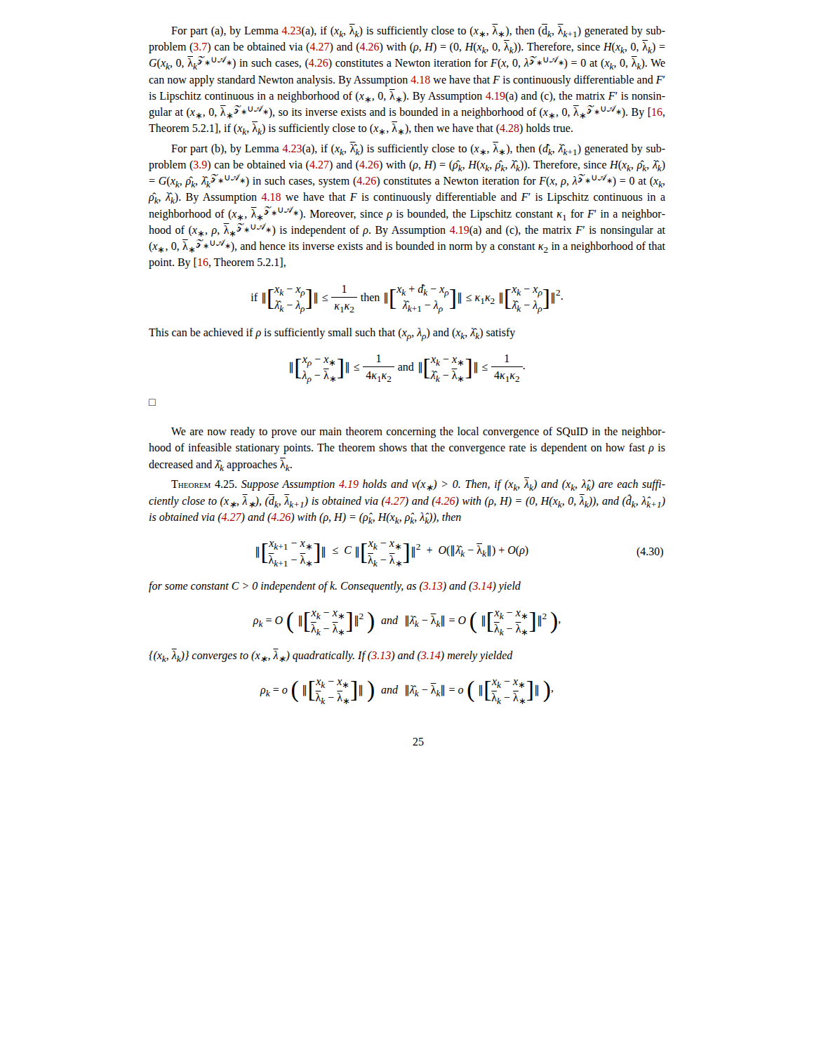For part (a), by Lemma 4.23(a), if (xk, λk) is sufficiently close to (x∗, λ∗), then (dk, λk+1) generated by subproblem (3.7) can be obtained via (4.27) and (4.26) with (ρ, H) = (0, H(xk, 0, λk)). Therefore, since H(xk, 0, λk) = G(xk, 0, λk𝒵∗∪𝒜∗) in such cases, (4.26) constitutes a Newton iteration for F(x, 0, λ𝒵∗∪𝒜∗) = 0 at (xk, 0, λk). We can now apply standard Newton analysis. By Assumption 4.18 we have that F is continuously differentiable and F′ is Lipschitz continuous in a neighborhood of (x∗, 0, λ∗). By Assumption 4.19(a) and (c), the matrix F′ is nonsingular at (x∗, 0, λ∗𝒵∗∪𝒜∗), so its inverse exists and is bounded in a neighborhood of (x∗, 0, λ∗𝒵∗∪𝒜∗). By [16, Theorem 5.2.1], if (xk, λk) is sufficiently close to (x∗, λ∗), then we have that (4.28) holds true.
For part (b), by Lemma 4.23(a), if (xk, λ̂k) is sufficiently close to (x∗, λ∗), then (d̂k, λ̂k+1) generated by subproblem (3.9) can be obtained via (4.27) and (4.26) with (ρ, H) = (ρ̂k, H(xk, ρ̂k, λ̂k)). Therefore, since H(xk, ρ̂k, λ̂k) = G(xk, ρ̂k, λ̂k𝒵∗∪𝒜∗) in such cases, system (4.26) constitutes a Newton iteration for F(x, ρ, λ𝒵∗∪𝒜∗) = 0 at (xk, ρ̂k, λ̂k). By Assumption 4.18 we have that F is continuously differentiable and F′ is Lipschitz continuous in a neighborhood of (x∗, λ∗𝒵∗∪𝒜∗). Moreover, since ρ is bounded, the Lipschitz constant κ1 for F′ in a neighborhood of (x∗, ρ, λ∗𝒵∗∪𝒜∗) is independent of ρ. By Assumption 4.19(a) and (c), the matrix F′ is nonsingular at (x∗, 0, λ∗𝒵∗∪𝒜∗), and hence its inverse exists and is bounded in norm by a constant κ2 in a neighborhood of that point. By [16, Theorem 5.2.1],
| if | ∥ [ x k − x ρ λ ̂ k − λ ρ ] ∥ | ≤ | 1 κ 1 κ 2 | then | ∥ [ x k + d ̂ k − x ρ λ ̂ k +1 − λ ρ ] ∥ | ≤ κ 1 κ 2 | ∥ [ x k − x ρ λ ̂ k − λ ρ ] ∥ 2 . |
This can be achieved if ρ is sufficiently small such that (xρ, λρ) and (xk, λ̂k) satisfy
| ∥ [ x ρ − x ∗ λ ρ − λ ∗ ] ∥ | ≤ | 1 4 κ 1 κ 2 | and | ∥ [ x k − x ∗ λ ̂ k − λ ∗ ] ∥ | ≤ | 1 4 κ 1 κ 2 . |
□
We are now ready to prove our main theorem concerning the local convergence of SQuID in the neighborhood of infeasible stationary points. The theorem shows that the convergence rate is dependent on how fast ρ is decreased and λ̂k approaches λk.
Theorem 4.25. Suppose Assumption 4.19 holds and v(x∗) > 0. Then, if (xk, λk) and (xk, λ̂k) are each sufficiently close to (x∗, λ∗), (dk, λk+1) is obtained via (4.27) and (4.26) with (ρ, H) = (0, H(xk, 0, λk)), and (d̂k, λ̂k+1) is obtained via (4.27) and (4.26) with (ρ, H) = (ρ̂k, H(xk, ρ̂k, λ̂k)), then
| ∥ [ x k +1 − x ∗ λ k +1 − λ ∗ ] ∥ ≤ C ∥ [ x k − x ∗ λ k − λ ∗ ] ∥ 2 + O (∥ λ ̂ k − λ k ∥) + O ( ρ ) | (4.30) |
for some constant C > 0 independent of k. Consequently, as (3.13) and (3.14) yield
| ρ k = O | ( | ∥ [ x k − x ∗ λ k − λ ∗ ] ∥ 2 | ) | and | ∥ λ ̂ k − λ k ∥ = O | ( | ∥ [ x k − x ∗ λ k − λ ∗ ] ∥ 2 | ) , |
{(xk, λk)} converges to (x∗, λ∗) quadratically. If (3.13) and (3.14) merely yielded
| ρ k = o | ( | ∥ [ x k − x ∗ λ k − λ ∗ ] ∥ | ) | and | ∥ λ ̂ k − λ k ∥ = o | ( | ∥ [ x k − x ∗ λ k − λ ∗ ] ∥ | ) , |
25